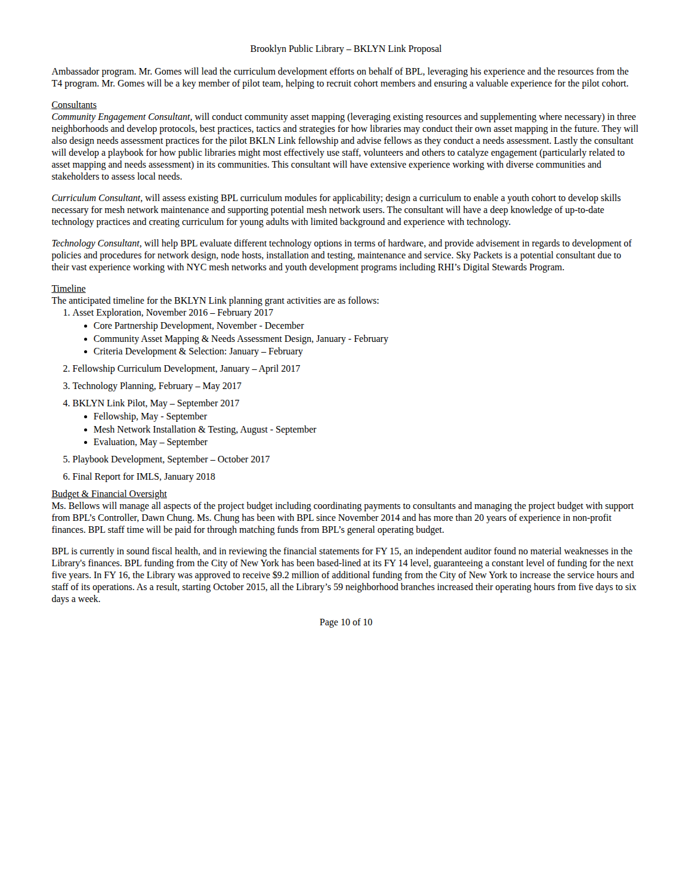Brooklyn Public Library – BKLYN Link Proposal
Ambassador program. Mr. Gomes will lead the curriculum development efforts on behalf of BPL, leveraging his experience and the resources from the T4 program. Mr. Gomes will be a key member of pilot team, helping to recruit cohort members and ensuring a valuable experience for the pilot cohort.
Consultants
Community Engagement Consultant, will conduct community asset mapping (leveraging existing resources and supplementing where necessary) in three neighborhoods and develop protocols, best practices, tactics and strategies for how libraries may conduct their own asset mapping in the future. They will also design needs assessment practices for the pilot BKLN Link fellowship and advise fellows as they conduct a needs assessment. Lastly the consultant will develop a playbook for how public libraries might most effectively use staff, volunteers and others to catalyze engagement (particularly related to asset mapping and needs assessment) in its communities. This consultant will have extensive experience working with diverse communities and stakeholders to assess local needs.
Curriculum Consultant, will assess existing BPL curriculum modules for applicability; design a curriculum to enable a youth cohort to develop skills necessary for mesh network maintenance and supporting potential mesh network users. The consultant will have a deep knowledge of up-to-date technology practices and creating curriculum for young adults with limited background and experience with technology.
Technology Consultant, will help BPL evaluate different technology options in terms of hardware, and provide advisement in regards to development of policies and procedures for network design, node hosts, installation and testing, maintenance and service. Sky Packets is a potential consultant due to their vast experience working with NYC mesh networks and youth development programs including RHI’s Digital Stewards Program.
Timeline
The anticipated timeline for the BKLYN Link planning grant activities are as follows:
Asset Exploration, November 2016 – February 2017
Core Partnership Development, November - December
Community Asset Mapping & Needs Assessment Design, January - February
Criteria Development & Selection: January – February
Fellowship Curriculum Development, January – April 2017
Technology Planning, February – May 2017
BKLYN Link Pilot, May – September 2017
Fellowship, May - September
Mesh Network Installation & Testing, August - September
Evaluation, May – September
Playbook Development, September – October 2017
Final Report for IMLS, January 2018
Budget & Financial Oversight
Ms. Bellows will manage all aspects of the project budget including coordinating payments to consultants and managing the project budget with support from BPL’s Controller, Dawn Chung. Ms. Chung has been with BPL since November 2014 and has more than 20 years of experience in non-profit finances. BPL staff time will be paid for through matching funds from BPL’s general operating budget.
BPL is currently in sound fiscal health, and in reviewing the financial statements for FY 15, an independent auditor found no material weaknesses in the Library's finances. BPL funding from the City of New York has been based-lined at its FY 14 level, guaranteeing a constant level of funding for the next five years. In FY 16, the Library was approved to receive $9.2 million of additional funding from the City of New York to increase the service hours and staff of its operations. As a result, starting October 2015, all the Library’s 59 neighborhood branches increased their operating hours from five days to six days a week.
Page 10 of 10